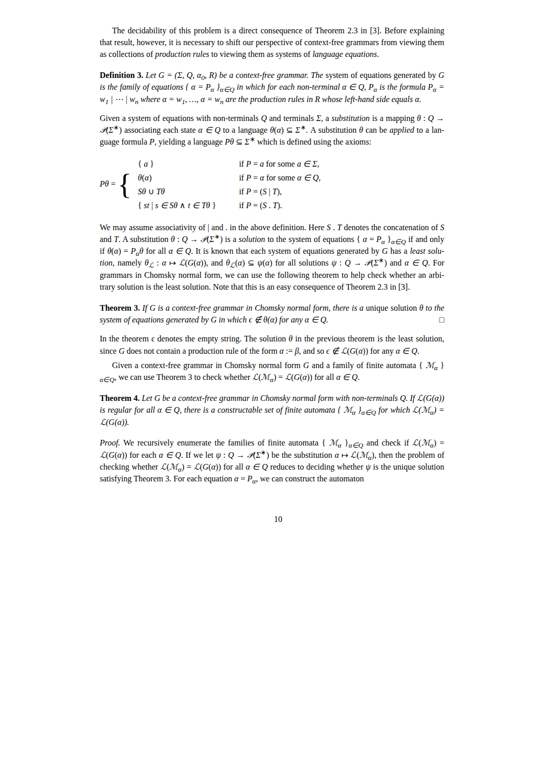The decidability of this problem is a direct consequence of Theorem 2.3 in [3]. Before explaining that result, however, it is necessary to shift our perspective of context-free grammars from viewing them as collections of production rules to viewing them as systems of language equations.
Definition 3. Let G = (Σ, Q, α0, R) be a context-free grammar. The system of equations generated by G is the family of equations { α = Pα }α∈Q in which for each non-terminal α ∈ Q, Pα is the formula Pα = w1 | ⋯ | wn where α = w1, …, α = wn are the production rules in R whose left-hand side equals α.
Given a system of equations with non-terminals Q and terminals Σ, a substitution is a mapping θ : Q → 𝒫(Σ∗) associating each state α ∈ Q to a language θ(α) ⊆ Σ∗. A substitution θ can be applied to a language formula P, yielding a language Pθ ⊆ Σ∗ which is defined using the axioms:
Pθ = {
| { a } | if P = a for some a ∈ Σ , |
| θ ( α ) | if P = α for some α ∈ Q , |
| Sθ ∪ Tθ | if P = ( S / T ), |
| { st / s ∈ Sθ ∧ t ∈ Tθ } | if P = ( S . T ). |
We may assume associativity of | and . in the above definition. Here S . T denotes the concatenation of S and T. A substitution θ : Q → 𝒫(Σ∗) is a solution to the system of equations { α = Pα }α∈Q if and only if θ(α) = Pαθ for all α ∈ Q. It is known that each system of equations generated by G has a least solution, namely θℒ : α ↦ ℒ(G(α)), and θℒ(α) ⊆ ψ(α) for all solutions ψ : Q → 𝒫(Σ∗) and α ∈ Q. For grammars in Chomsky normal form, we can use the following theorem to help check whether an arbitrary solution is the least solution. Note that this is an easy consequence of Theorem 2.3 in [3].
Theorem 3. If G is a context-free grammar in Chomsky normal form, there is a unique solution θ to the system of equations generated by G in which ϵ ∉ θ(α) for any α ∈ Q. □
In the theorem ϵ denotes the empty string. The solution θ in the previous theorem is the least solution, since G does not contain a production rule of the form α := β, and so ϵ ∉ ℒ(G(α)) for any α ∈ Q.
Given a context-free grammar in Chomsky normal form G and a family of finite automata { ℳα }α∈Q, we can use Theorem 3 to check whether ℒ(ℳα) = ℒ(G(α)) for all α ∈ Q.
Theorem 4. Let G be a context-free grammar in Chomsky normal form with non-terminals Q. If ℒ(G(α)) is regular for all α ∈ Q, there is a constructable set of finite automata { ℳα }α∈Q for which ℒ(ℳα) = ℒ(G(α)).
Proof. We recursively enumerate the families of finite automata { ℳα }α∈Q and check if ℒ(ℳα) = ℒ(G(α)) for each α ∈ Q. If we let ψ : Q → 𝒫(Σ∗) be the substitution α ↦ ℒ(ℳα), then the problem of checking whether ℒ(ℳα) = ℒ(G(α)) for all α ∈ Q reduces to deciding whether ψ is the unique solution satisfying Theorem 3. For each equation α = Pα, we can construct the automaton
10